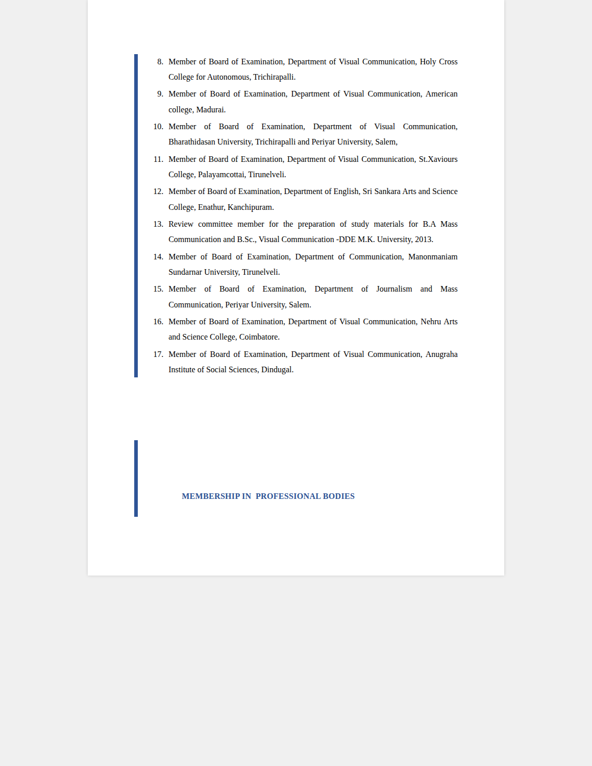Member of Board of Examination, Department of Visual Communication, Holy Cross College for Autonomous, Trichirapalli.
Member of Board of Examination, Department of Visual Communication, American college, Madurai.
Member of Board of Examination, Department of Visual Communication, Bharathidasan University, Trichirapalli and Periyar University, Salem,
Member of Board of Examination, Department of Visual Communication, St.Xaviours College, Palayamcottai, Tirunelveli.
Member of Board of Examination, Department of English, Sri Sankara Arts and Science College, Enathur, Kanchipuram.
Review committee member for the preparation of study materials for B.A Mass Communication and B.Sc., Visual Communication -DDE M.K. University, 2013.
Member of Board of Examination, Department of Communication, Manonmaniam Sundarnar University, Tirunelveli.
Member of Board of Examination, Department of Journalism and Mass Communication, Periyar University, Salem.
Member of Board of Examination, Department of Visual Communication, Nehru Arts and Science College, Coimbatore.
Member of Board of Examination, Department of Visual Communication, Anugraha Institute of Social Sciences, Dindugal.
MEMBERSHIP IN PROFESSIONAL BODIES